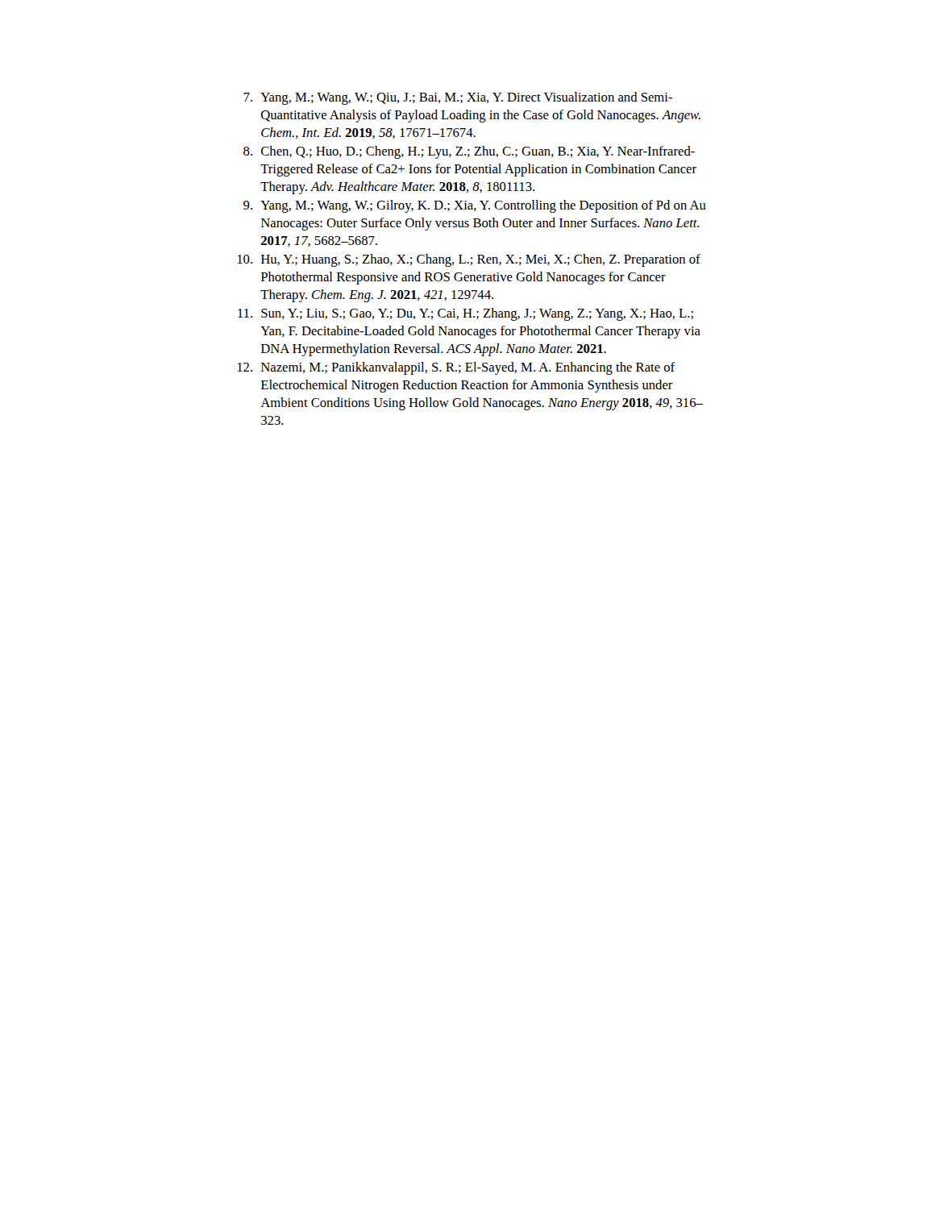7. Yang, M.; Wang, W.; Qiu, J.; Bai, M.; Xia, Y. Direct Visualization and Semi-Quantitative Analysis of Payload Loading in the Case of Gold Nanocages. Angew. Chem., Int. Ed. 2019, 58, 17671–17674.
8. Chen, Q.; Huo, D.; Cheng, H.; Lyu, Z.; Zhu, C.; Guan, B.; Xia, Y. Near-Infrared-Triggered Release of Ca2+ Ions for Potential Application in Combination Cancer Therapy. Adv. Healthcare Mater. 2018, 8, 1801113.
9. Yang, M.; Wang, W.; Gilroy, K. D.; Xia, Y. Controlling the Deposition of Pd on Au Nanocages: Outer Surface Only versus Both Outer and Inner Surfaces. Nano Lett. 2017, 17, 5682–5687.
10. Hu, Y.; Huang, S.; Zhao, X.; Chang, L.; Ren, X.; Mei, X.; Chen, Z. Preparation of Photothermal Responsive and ROS Generative Gold Nanocages for Cancer Therapy. Chem. Eng. J. 2021, 421, 129744.
11. Sun, Y.; Liu, S.; Gao, Y.; Du, Y.; Cai, H.; Zhang, J.; Wang, Z.; Yang, X.; Hao, L.; Yan, F. Decitabine-Loaded Gold Nanocages for Photothermal Cancer Therapy via DNA Hypermethylation Reversal. ACS Appl. Nano Mater. 2021.
12. Nazemi, M.; Panikkanvalappil, S. R.; El-Sayed, M. A. Enhancing the Rate of Electrochemical Nitrogen Reduction Reaction for Ammonia Synthesis under Ambient Conditions Using Hollow Gold Nanocages. Nano Energy 2018, 49, 316–323.